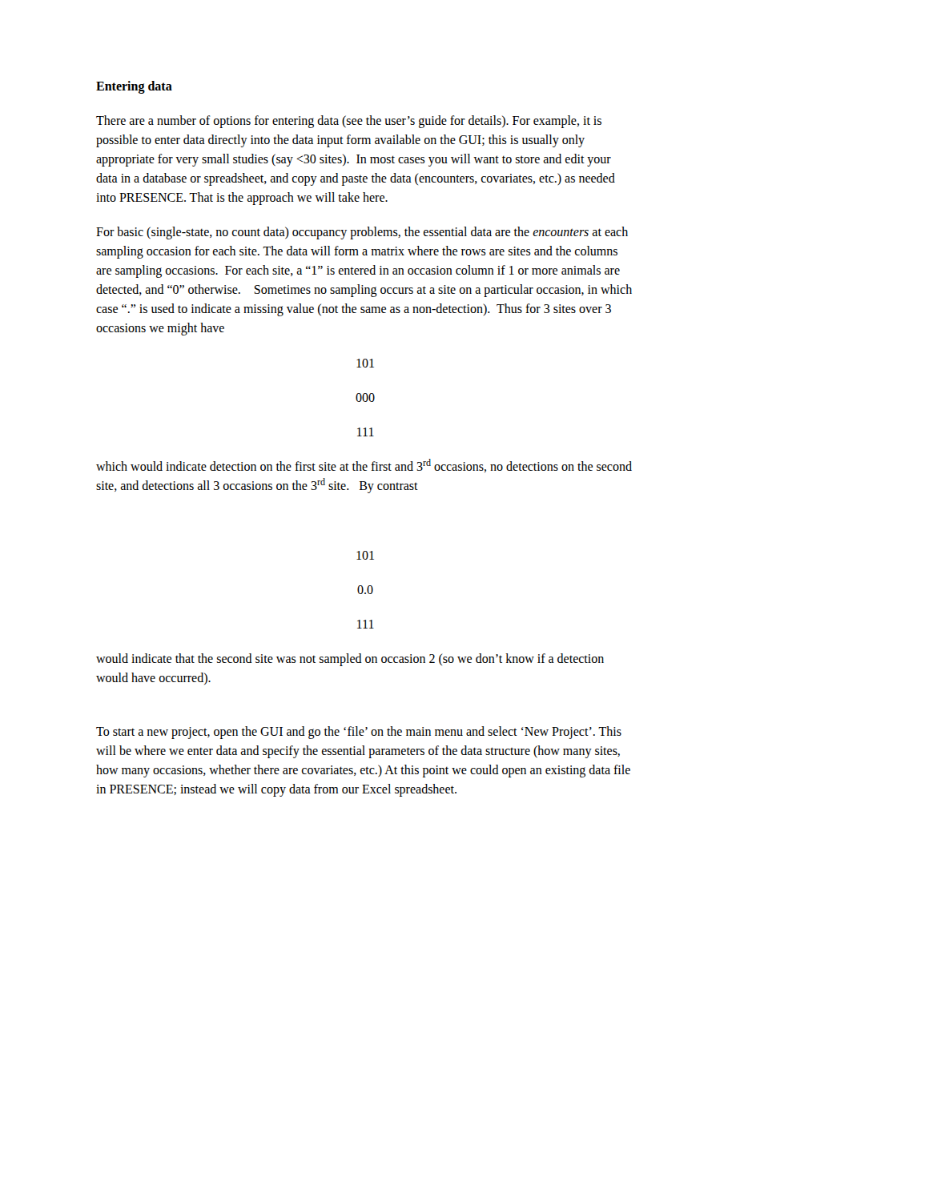Entering data
There are a number of options for entering data (see the user’s guide for details). For example, it is possible to enter data directly into the data input form available on the GUI; this is usually only appropriate for very small studies (say <30 sites). In most cases you will want to store and edit your data in a database or spreadsheet, and copy and paste the data (encounters, covariates, etc.) as needed into PRESENCE. That is the approach we will take here.
For basic (single-state, no count data) occupancy problems, the essential data are the encounters at each sampling occasion for each site. The data will form a matrix where the rows are sites and the columns are sampling occasions. For each site, a “1” is entered in an occasion column if 1 or more animals are detected, and “0” otherwise. Sometimes no sampling occurs at a site on a particular occasion, in which case “.” is used to indicate a missing value (not the same as a non-detection). Thus for 3 sites over 3 occasions we might have
101
000
111
which would indicate detection on the first site at the first and 3rd occasions, no detections on the second site, and detections all 3 occasions on the 3rd site. By contrast
101
0.0
111
would indicate that the second site was not sampled on occasion 2 (so we don’t know if a detection would have occurred).
To start a new project, open the GUI and go the ‘file’ on the main menu and select ‘New Project’. This will be where we enter data and specify the essential parameters of the data structure (how many sites, how many occasions, whether there are covariates, etc.) At this point we could open an existing data file in PRESENCE; instead we will copy data from our Excel spreadsheet.